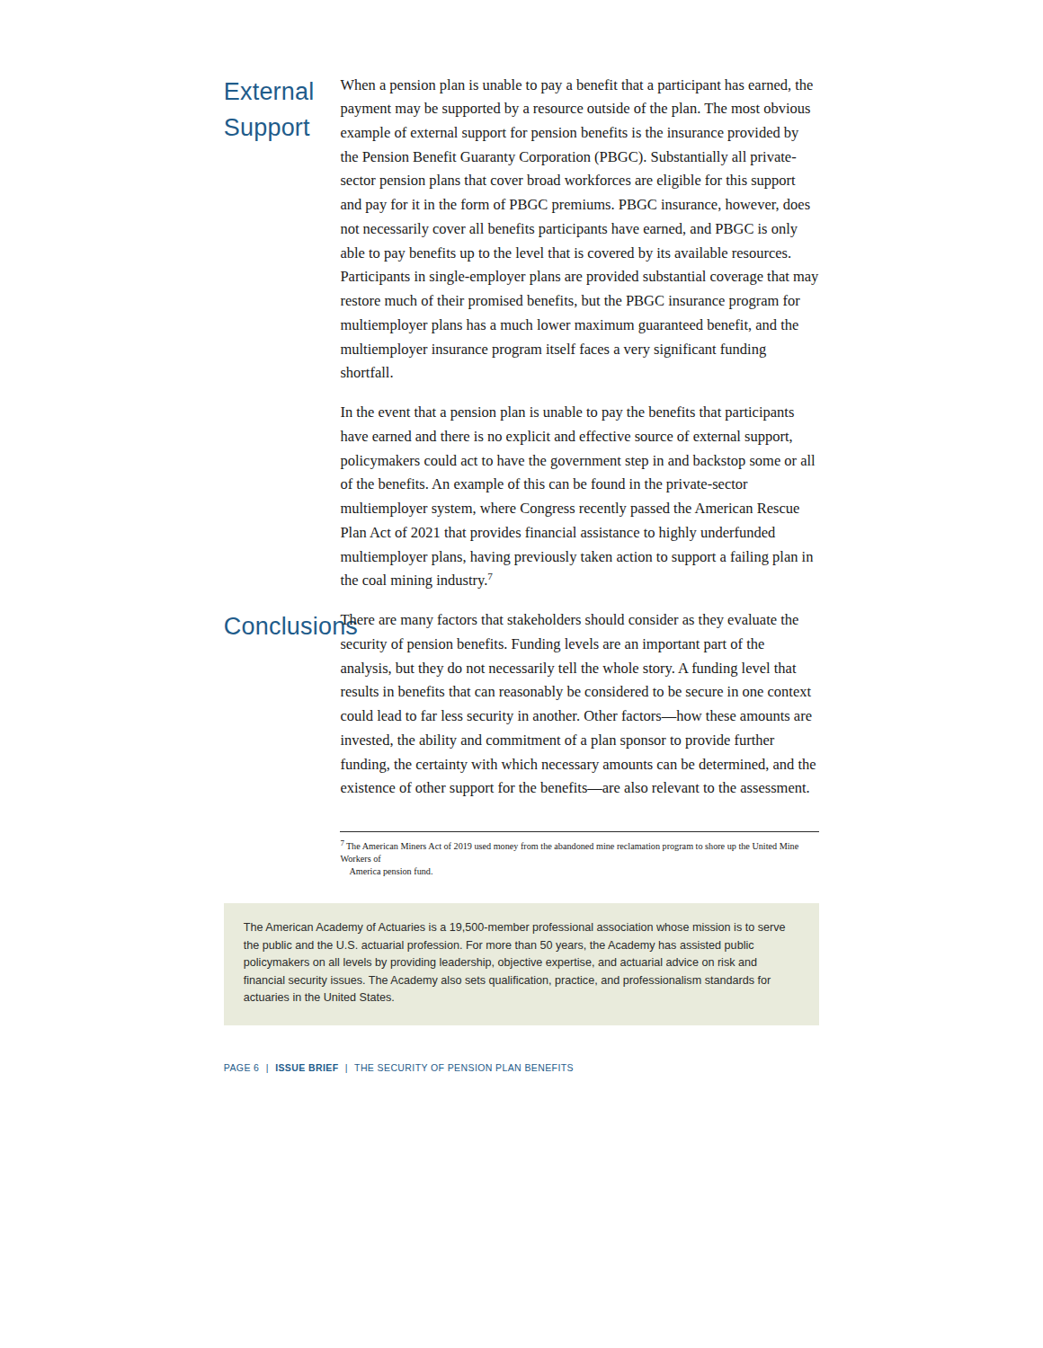External Support
When a pension plan is unable to pay a benefit that a participant has earned, the payment may be supported by a resource outside of the plan. The most obvious example of external support for pension benefits is the insurance provided by the Pension Benefit Guaranty Corporation (PBGC). Substantially all private-sector pension plans that cover broad workforces are eligible for this support and pay for it in the form of PBGC premiums. PBGC insurance, however, does not necessarily cover all benefits participants have earned, and PBGC is only able to pay benefits up to the level that is covered by its available resources. Participants in single-employer plans are provided substantial coverage that may restore much of their promised benefits, but the PBGC insurance program for multiemployer plans has a much lower maximum guaranteed benefit, and the multiemployer insurance program itself faces a very significant funding shortfall.
In the event that a pension plan is unable to pay the benefits that participants have earned and there is no explicit and effective source of external support, policymakers could act to have the government step in and backstop some or all of the benefits. An example of this can be found in the private-sector multiemployer system, where Congress recently passed the American Rescue Plan Act of 2021 that provides financial assistance to highly underfunded multiemployer plans, having previously taken action to support a failing plan in the coal mining industry.7
Conclusions
There are many factors that stakeholders should consider as they evaluate the security of pension benefits. Funding levels are an important part of the analysis, but they do not necessarily tell the whole story. A funding level that results in benefits that can reasonably be considered to be secure in one context could lead to far less security in another. Other factors—how these amounts are invested, the ability and commitment of a plan sponsor to provide further funding, the certainty with which necessary amounts can be determined, and the existence of other support for the benefits—are also relevant to the assessment.
7 The American Miners Act of 2019 used money from the abandoned mine reclamation program to shore up the United Mine Workers of America pension fund.
The American Academy of Actuaries is a 19,500-member professional association whose mission is to serve the public and the U.S. actuarial profession. For more than 50 years, the Academy has assisted public policymakers on all levels by providing leadership, objective expertise, and actuarial advice on risk and financial security issues. The Academy also sets qualification, practice, and professionalism standards for actuaries in the United States.
PAGE 6 | ISSUE BRIEF | THE SECURITY OF PENSION PLAN BENEFITS